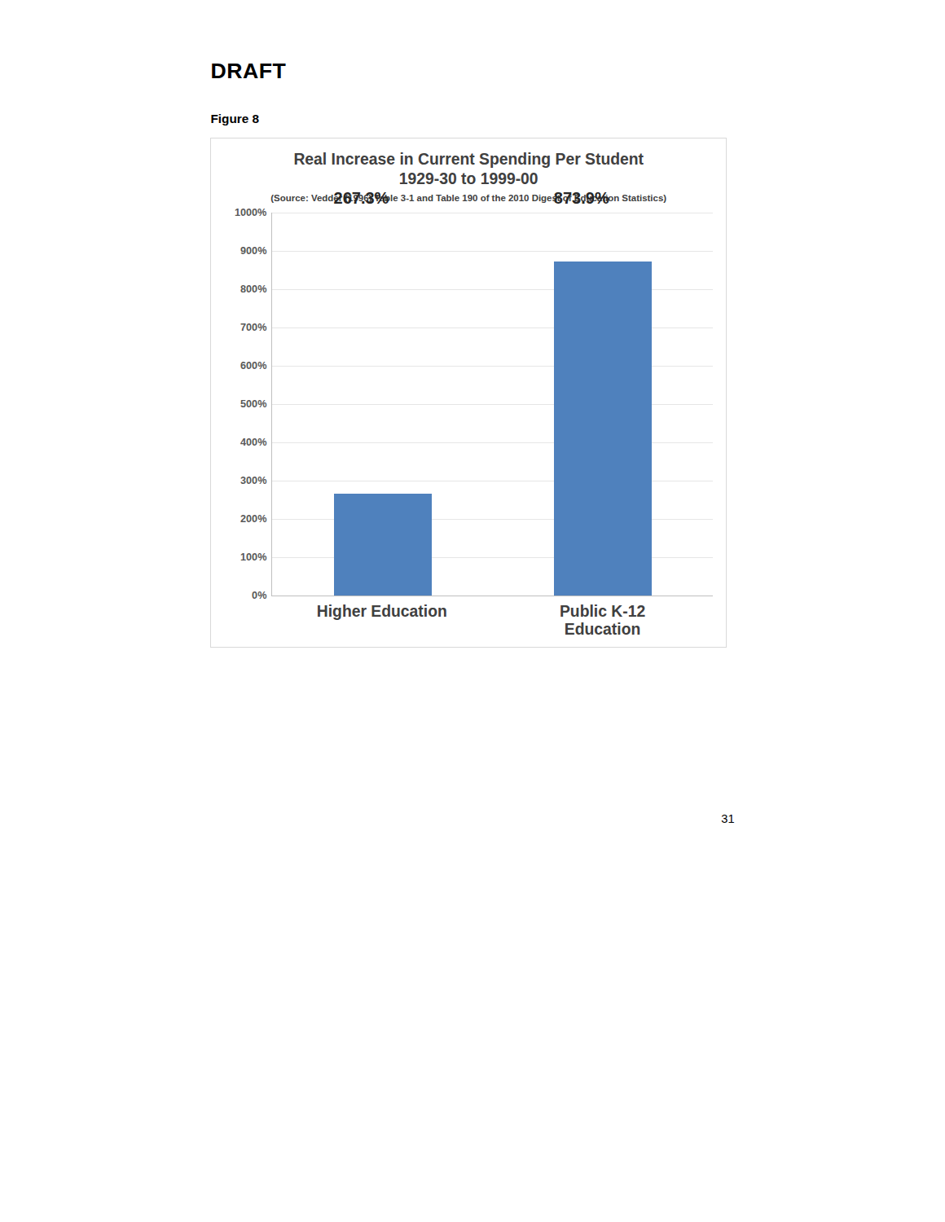DRAFT
Figure 8
Real Increase in Current Spending Per Student 1929-30 to 1999-00 (Source: Vedder (1996) Table 3-1 and Table 190 of the 2010 Digest of Education Statistics)
1000%
900%
800%
700%
600%
500%
400%
300%
200%
100%
0%
267.3%
873.9%
Higher Education
Public K-12 Education
31